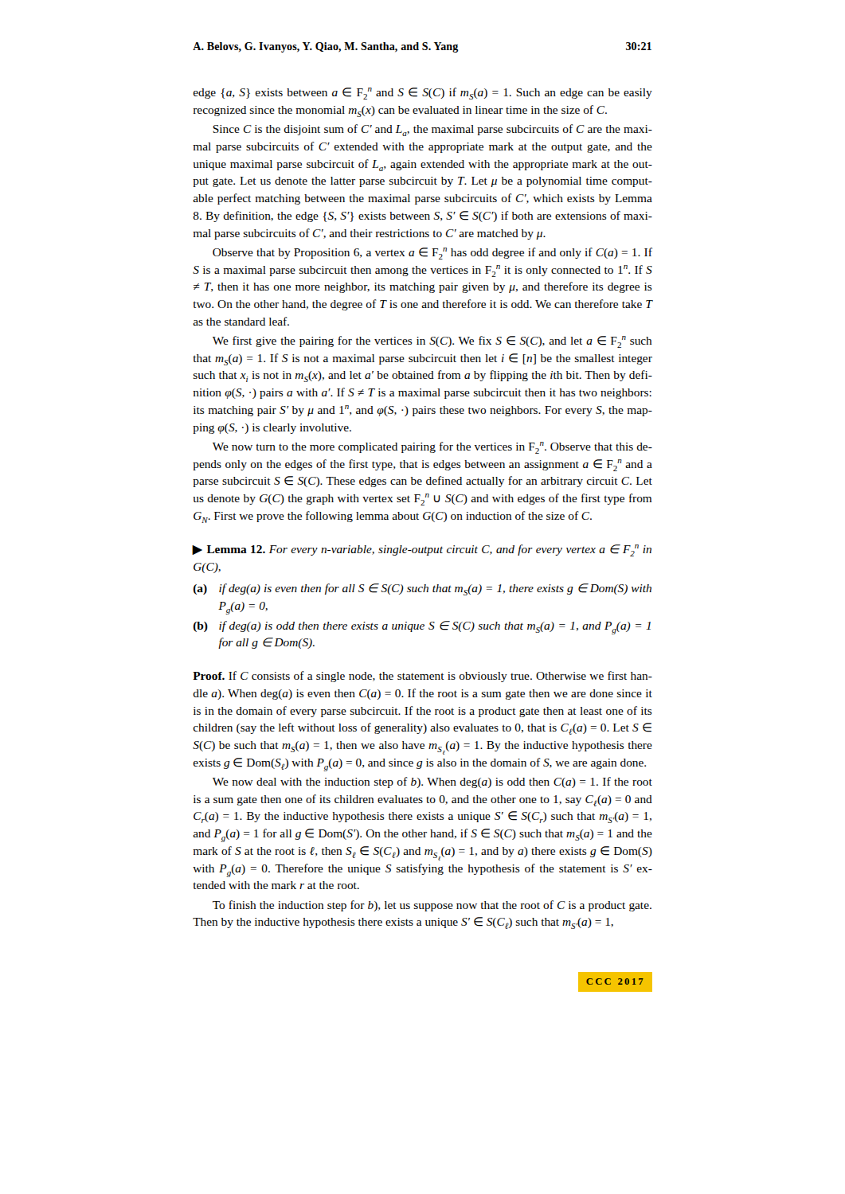A. Belovs, G. Ivanyos, Y. Qiao, M. Santha, and S. Yang 30:21
edge {a, S} exists between a ∈ F2n and S ∈ S(C) if mS(a) = 1. Such an edge can be easily recognized since the monomial mS(x) can be evaluated in linear time in the size of C.
Since C is the disjoint sum of C′ and La, the maximal parse subcircuits of C are the maximal parse subcircuits of C′ extended with the appropriate mark at the output gate, and the unique maximal parse subcircuit of La, again extended with the appropriate mark at the output gate. Let us denote the latter parse subcircuit by T. Let μ be a polynomial time computable perfect matching between the maximal parse subcircuits of C′, which exists by Lemma 8. By definition, the edge {S, S′} exists between S, S′ ∈ S(C′) if both are extensions of maximal parse subcircuits of C′, and their restrictions to C′ are matched by μ.
Observe that by Proposition 6, a vertex a ∈ F2n has odd degree if and only if C(a) = 1. If S is a maximal parse subcircuit then among the vertices in F2n it is only connected to 1n. If S ≠ T, then it has one more neighbor, its matching pair given by μ, and therefore its degree is two. On the other hand, the degree of T is one and therefore it is odd. We can therefore take T as the standard leaf.
We first give the pairing for the vertices in S(C). We fix S ∈ S(C), and let a ∈ F2n such that mS(a) = 1. If S is not a maximal parse subcircuit then let i ∈ [n] be the smallest integer such that xi is not in mS(x), and let a′ be obtained from a by flipping the ith bit. Then by definition φ(S, ·) pairs a with a′. If S ≠ T is a maximal parse subcircuit then it has two neighbors: its matching pair S′ by μ and 1n, and φ(S, ·) pairs these two neighbors. For every S, the mapping φ(S, ·) is clearly involutive.
We now turn to the more complicated pairing for the vertices in F2n. Observe that this depends only on the edges of the first type, that is edges between an assignment a ∈ F2n and a parse subcircuit S ∈ S(C). These edges can be defined actually for an arbitrary circuit C. Let us denote by G(C) the graph with vertex set F2n ∪ S(C) and with edges of the first type from GN. First we prove the following lemma about G(C) on induction of the size of C.
▶ Lemma 12. For every n-variable, single-output circuit C, and for every vertex a ∈ F2n in G(C),
(a) if deg(a) is even then for all S ∈ S(C) such that mS(a) = 1, there exists g ∈ Dom(S) with Pg(a) = 0,
(b) if deg(a) is odd then there exists a unique S ∈ S(C) such that mS(a) = 1, and Pg(a) = 1 for all g ∈ Dom(S).
Proof. If C consists of a single node, the statement is obviously true. Otherwise we first handle a). When deg(a) is even then C(a) = 0. If the root is a sum gate then we are done since it is in the domain of every parse subcircuit. If the root is a product gate then at least one of its children (say the left without loss of generality) also evaluates to 0, that is Cℓ(a) = 0. Let S ∈ S(C) be such that mS(a) = 1, then we also have mSℓ(a) = 1. By the inductive hypothesis there exists g ∈ Dom(Sℓ) with Pg(a) = 0, and since g is also in the domain of S, we are again done.
We now deal with the induction step of b). When deg(a) is odd then C(a) = 1. If the root is a sum gate then one of its children evaluates to 0, and the other one to 1, say Cℓ(a) = 0 and Cr(a) = 1. By the inductive hypothesis there exists a unique S′ ∈ S(Cr) such that mS′(a) = 1, and Pg(a) = 1 for all g ∈ Dom(S′). On the other hand, if S ∈ S(C) such that mS(a) = 1 and the mark of S at the root is ℓ, then Sℓ ∈ S(Cℓ) and mSℓ(a) = 1, and by a) there exists g ∈ Dom(S) with Pg(a) = 0. Therefore the unique S satisfying the hypothesis of the statement is S′ extended with the mark r at the root.
To finish the induction step for b), let us suppose now that the root of C is a product gate. Then by the inductive hypothesis there exists a unique S′ ∈ S(Cℓ) such that mS′(a) = 1,
CCC 2017